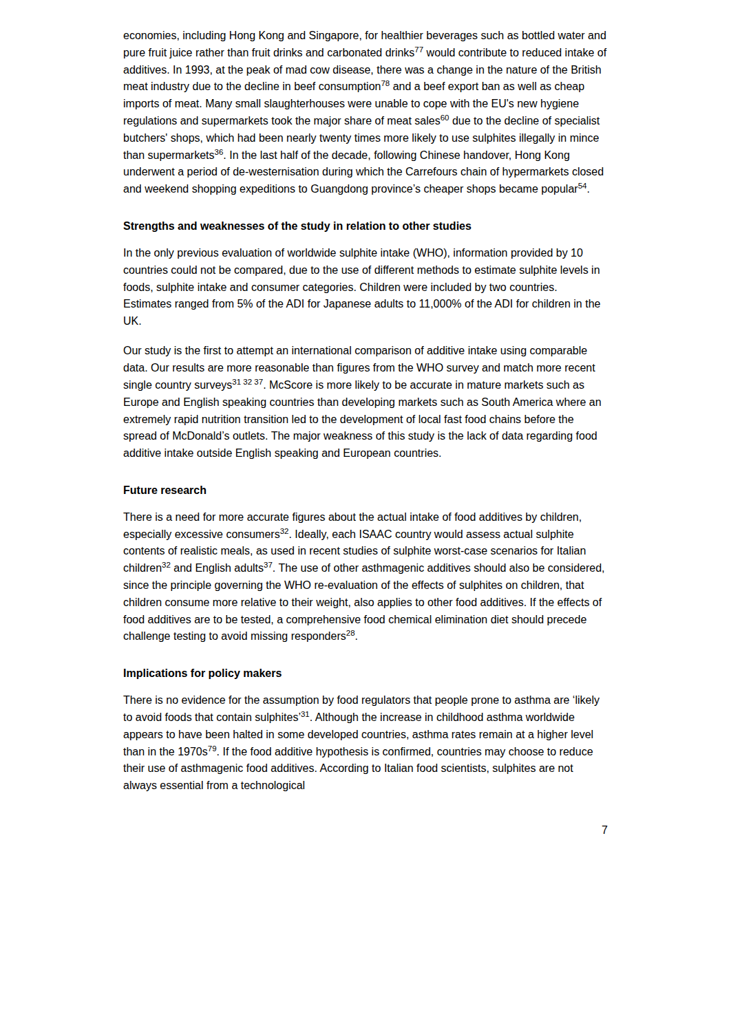economies, including Hong Kong and Singapore, for healthier beverages such as bottled water and pure fruit juice rather than fruit drinks and carbonated drinks77 would contribute to reduced intake of additives. In 1993, at the peak of mad cow disease, there was a change in the nature of the British meat industry due to the decline in beef consumption78 and a beef export ban as well as cheap imports of meat. Many small slaughterhouses were unable to cope with the EU's new hygiene regulations and supermarkets took the major share of meat sales60 due to the decline of specialist butchers' shops, which had been nearly twenty times more likely to use sulphites illegally in mince than supermarkets36. In the last half of the decade, following Chinese handover, Hong Kong underwent a period of de-westernisation during which the Carrefours chain of hypermarkets closed and weekend shopping expeditions to Guangdong province’s cheaper shops became popular54.
Strengths and weaknesses of the study in relation to other studies
In the only previous evaluation of worldwide sulphite intake (WHO), information provided by 10 countries could not be compared, due to the use of different methods to estimate sulphite levels in foods, sulphite intake and consumer categories. Children were included by two countries. Estimates ranged from 5% of the ADI for Japanese adults to 11,000% of the ADI for children in the UK.
Our study is the first to attempt an international comparison of additive intake using comparable data. Our results are more reasonable than figures from the WHO survey and match more recent single country surveys31 32 37. McScore is more likely to be accurate in mature markets such as Europe and English speaking countries than developing markets such as South America where an extremely rapid nutrition transition led to the development of local fast food chains before the spread of McDonald’s outlets. The major weakness of this study is the lack of data regarding food additive intake outside English speaking and European countries.
Future research
There is a need for more accurate figures about the actual intake of food additives by children, especially excessive consumers32. Ideally, each ISAAC country would assess actual sulphite contents of realistic meals, as used in recent studies of sulphite worst-case scenarios for Italian children32 and English adults37. The use of other asthmagenic additives should also be considered, since the principle governing the WHO re-evaluation of the effects of sulphites on children, that children consume more relative to their weight, also applies to other food additives. If the effects of food additives are to be tested, a comprehensive food chemical elimination diet should precede challenge testing to avoid missing responders28.
Implications for policy makers
There is no evidence for the assumption by food regulators that people prone to asthma are ‘likely to avoid foods that contain sulphites’31. Although the increase in childhood asthma worldwide appears to have been halted in some developed countries, asthma rates remain at a higher level than in the 1970s79. If the food additive hypothesis is confirmed, countries may choose to reduce their use of asthmagenic food additives. According to Italian food scientists, sulphites are not always essential from a technological
7